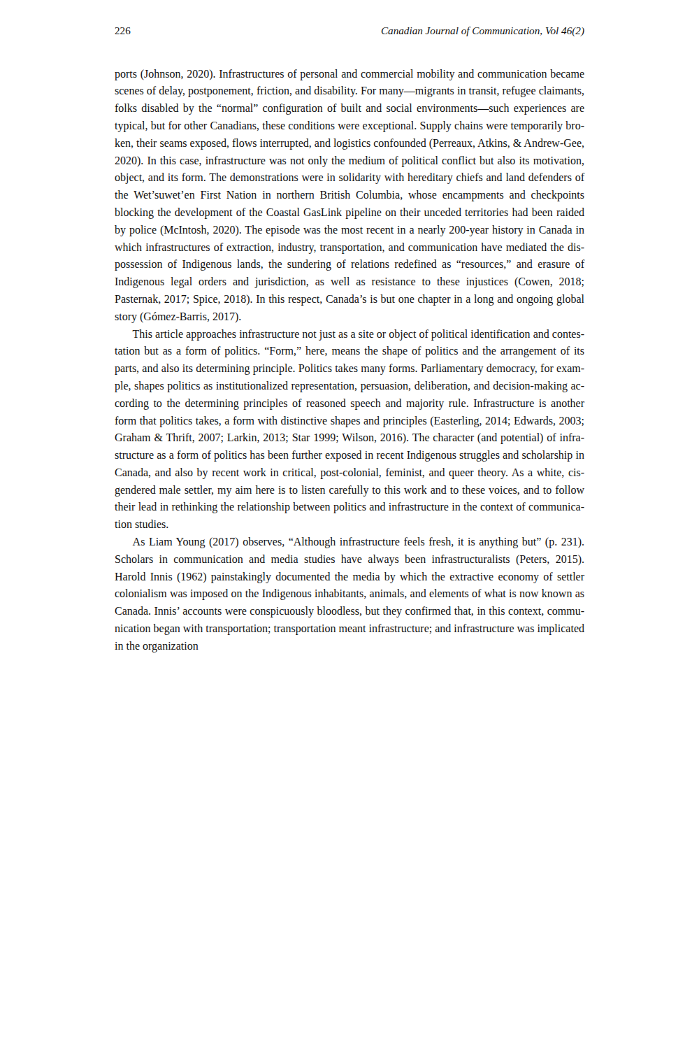226 Canadian Journal of Communication, Vol 46(2)
ports (Johnson, 2020). Infrastructures of personal and commercial mobility and communication became scenes of delay, postponement, friction, and disability. For many—migrants in transit, refugee claimants, folks disabled by the “normal” configuration of built and social environments—such experiences are typical, but for other Canadians, these conditions were exceptional. Supply chains were temporarily broken, their seams exposed, flows interrupted, and logistics confounded (Perreaux, Atkins, & Andrew-Gee, 2020). In this case, infrastructure was not only the medium of political conflict but also its motivation, object, and its form. The demonstrations were in solidarity with hereditary chiefs and land defenders of the Wet’suwet’en First Nation in northern British Columbia, whose encampments and checkpoints blocking the development of the Coastal GasLink pipeline on their unceded territories had been raided by police (McIntosh, 2020). The episode was the most recent in a nearly 200-year history in Canada in which infrastructures of extraction, industry, transportation, and communication have mediated the dispossession of Indigenous lands, the sundering of relations redefined as “resources,” and erasure of Indigenous legal orders and jurisdiction, as well as resistance to these injustices (Cowen, 2018; Pasternak, 2017; Spice, 2018). In this respect, Canada’s is but one chapter in a long and ongoing global story (Gómez-Barris, 2017).
This article approaches infrastructure not just as a site or object of political identification and contestation but as a form of politics. “Form,” here, means the shape of politics and the arrangement of its parts, and also its determining principle. Politics takes many forms. Parliamentary democracy, for example, shapes politics as institutionalized representation, persuasion, deliberation, and decision-making according to the determining principles of reasoned speech and majority rule. Infrastructure is another form that politics takes, a form with distinctive shapes and principles (Easterling, 2014; Edwards, 2003; Graham & Thrift, 2007; Larkin, 2013; Star 1999; Wilson, 2016). The character (and potential) of infrastructure as a form of politics has been further exposed in recent Indigenous struggles and scholarship in Canada, and also by recent work in critical, post-colonial, feminist, and queer theory. As a white, cis-gendered male settler, my aim here is to listen carefully to this work and to these voices, and to follow their lead in rethinking the relationship between politics and infrastructure in the context of communication studies.
As Liam Young (2017) observes, “Although infrastructure feels fresh, it is anything but” (p. 231). Scholars in communication and media studies have always been infrastructuralists (Peters, 2015). Harold Innis (1962) painstakingly documented the media by which the extractive economy of settler colonialism was imposed on the Indigenous inhabitants, animals, and elements of what is now known as Canada. Innis’ accounts were conspicuously bloodless, but they confirmed that, in this context, communication began with transportation; transportation meant infrastructure; and infrastructure was implicated in the organization